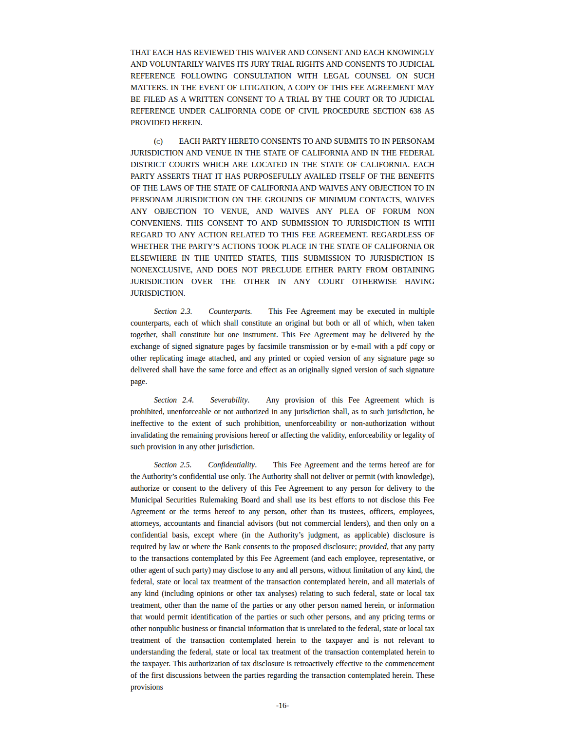THAT EACH HAS REVIEWED THIS WAIVER AND CONSENT AND EACH KNOWINGLY AND VOLUNTARILY WAIVES ITS JURY TRIAL RIGHTS AND CONSENTS TO JUDICIAL REFERENCE FOLLOWING CONSULTATION WITH LEGAL COUNSEL ON SUCH MATTERS. IN THE EVENT OF LITIGATION, A COPY OF THIS FEE AGREEMENT MAY BE FILED AS A WRITTEN CONSENT TO A TRIAL BY THE COURT OR TO JUDICIAL REFERENCE UNDER CALIFORNIA CODE OF CIVIL PROCEDURE SECTION 638 AS PROVIDED HEREIN.
(c) EACH PARTY HERETO CONSENTS TO AND SUBMITS TO IN PERSONAM JURISDICTION AND VENUE IN THE STATE OF CALIFORNIA AND IN THE FEDERAL DISTRICT COURTS WHICH ARE LOCATED IN THE STATE OF CALIFORNIA. EACH PARTY ASSERTS THAT IT HAS PURPOSEFULLY AVAILED ITSELF OF THE BENEFITS OF THE LAWS OF THE STATE OF CALIFORNIA AND WAIVES ANY OBJECTION TO IN PERSONAM JURISDICTION ON THE GROUNDS OF MINIMUM CONTACTS, WAIVES ANY OBJECTION TO VENUE, AND WAIVES ANY PLEA OF FORUM NON CONVENIENS. THIS CONSENT TO AND SUBMISSION TO JURISDICTION IS WITH REGARD TO ANY ACTION RELATED TO THIS FEE AGREEMENT. REGARDLESS OF WHETHER THE PARTY’S ACTIONS TOOK PLACE IN THE STATE OF CALIFORNIA OR ELSEWHERE IN THE UNITED STATES, THIS SUBMISSION TO JURISDICTION IS NONEXCLUSIVE, AND DOES NOT PRECLUDE EITHER PARTY FROM OBTAINING JURISDICTION OVER THE OTHER IN ANY COURT OTHERWISE HAVING JURISDICTION.
Section 2.3. Counterparts. This Fee Agreement may be executed in multiple counterparts, each of which shall constitute an original but both or all of which, when taken together, shall constitute but one instrument. This Fee Agreement may be delivered by the exchange of signed signature pages by facsimile transmission or by e-mail with a pdf copy or other replicating image attached, and any printed or copied version of any signature page so delivered shall have the same force and effect as an originally signed version of such signature page.
Section 2.4. Severability. Any provision of this Fee Agreement which is prohibited, unenforceable or not authorized in any jurisdiction shall, as to such jurisdiction, be ineffective to the extent of such prohibition, unenforceability or non-authorization without invalidating the remaining provisions hereof or affecting the validity, enforceability or legality of such provision in any other jurisdiction.
Section 2.5. Confidentiality. This Fee Agreement and the terms hereof are for the Authority’s confidential use only. The Authority shall not deliver or permit (with knowledge), authorize or consent to the delivery of this Fee Agreement to any person for delivery to the Municipal Securities Rulemaking Board and shall use its best efforts to not disclose this Fee Agreement or the terms hereof to any person, other than its trustees, officers, employees, attorneys, accountants and financial advisors (but not commercial lenders), and then only on a confidential basis, except where (in the Authority’s judgment, as applicable) disclosure is required by law or where the Bank consents to the proposed disclosure; provided, that any party to the transactions contemplated by this Fee Agreement (and each employee, representative, or other agent of such party) may disclose to any and all persons, without limitation of any kind, the federal, state or local tax treatment of the transaction contemplated herein, and all materials of any kind (including opinions or other tax analyses) relating to such federal, state or local tax treatment, other than the name of the parties or any other person named herein, or information that would permit identification of the parties or such other persons, and any pricing terms or other nonpublic business or financial information that is unrelated to the federal, state or local tax treatment of the transaction contemplated herein to the taxpayer and is not relevant to understanding the federal, state or local tax treatment of the transaction contemplated herein to the taxpayer. This authorization of tax disclosure is retroactively effective to the commencement of the first discussions between the parties regarding the transaction contemplated herein. These provisions
-16-